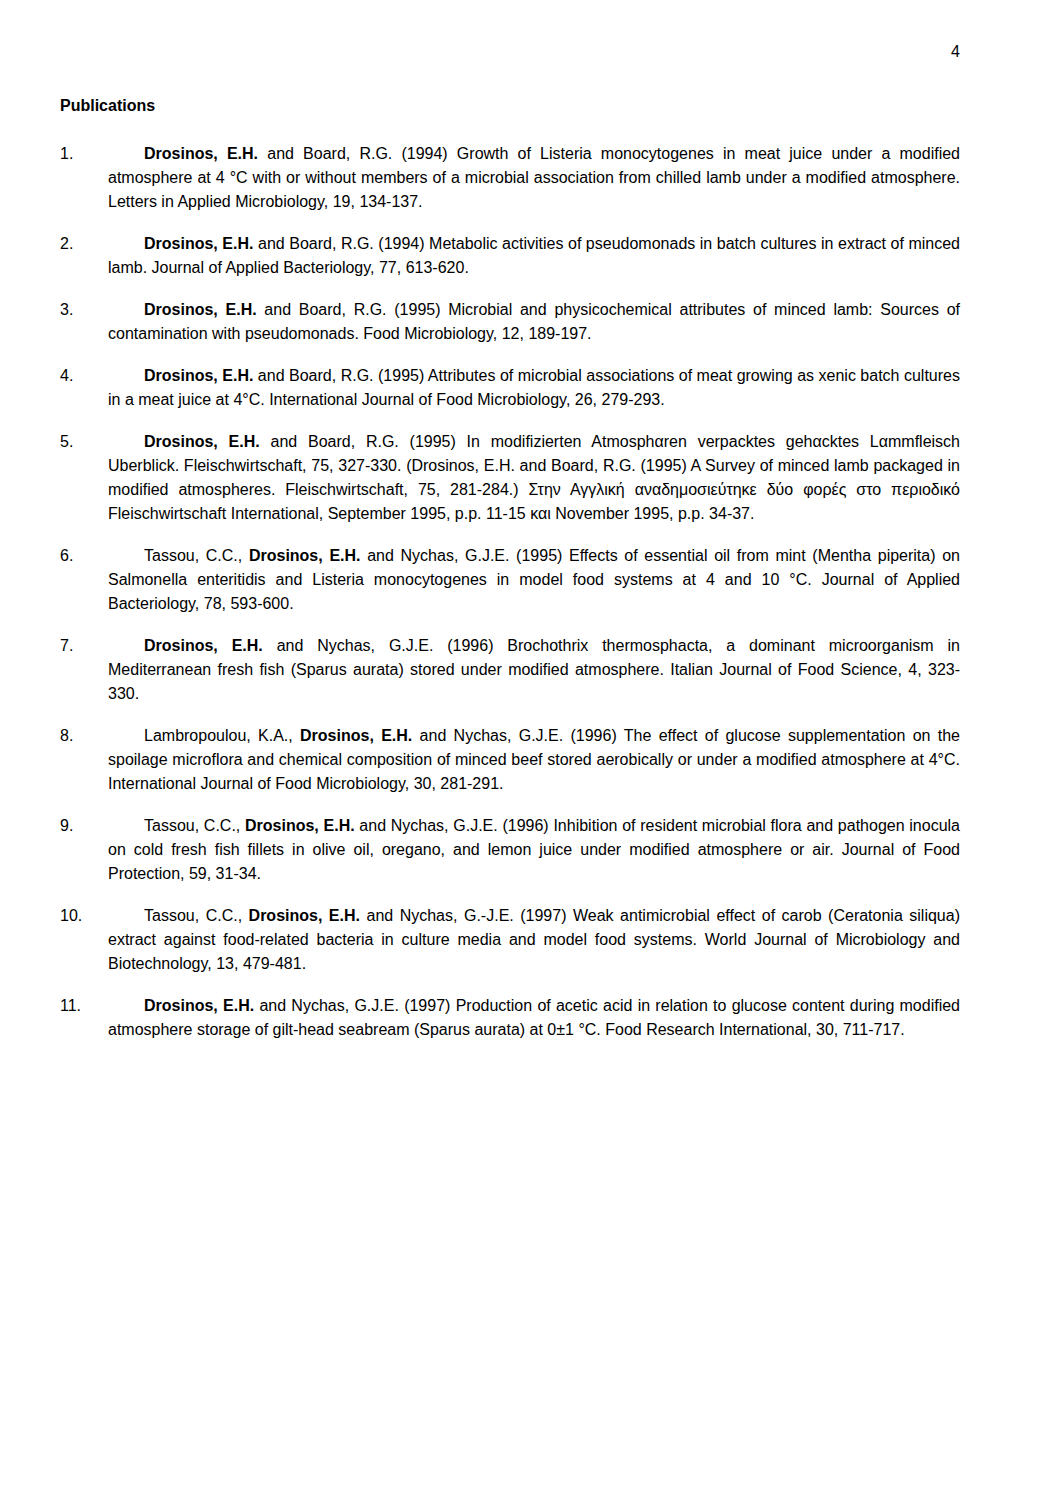4
Publications
Drosinos, E.H. and Board, R.G. (1994) Growth of Listeria monocytogenes in meat juice under a modified atmosphere at 4 °C with or without members of a microbial association from chilled lamb under a modified atmosphere. Letters in Applied Microbiology, 19, 134-137.
Drosinos, E.H. and Board, R.G. (1994) Metabolic activities of pseudomonads in batch cultures in extract of minced lamb. Journal of Applied Bacteriology, 77, 613-620.
Drosinos, E.H. and Board, R.G. (1995) Microbial and physicochemical attributes of minced lamb: Sources of contamination with pseudomonads. Food Microbiology, 12, 189-197.
Drosinos, E.H. and Board, R.G. (1995) Attributes of microbial associations of meat growing as xenic batch cultures in a meat juice at 4°C. International Journal of Food Microbiology, 26, 279-293.
Drosinos, E.H. and Board, R.G. (1995) In modifizierten Atmosphαren verpacktes gehαcktes Lαmmfleisch Uberblick. Fleischwirtschaft, 75, 327-330. (Drosinos, E.H. and Board, R.G. (1995) A Survey of minced lamb packaged in modified atmospheres. Fleischwirtschaft, 75, 281-284.) Στην Αγγλική αναδημοσιεύτηκε δύο φορές στο περιοδικό Fleischwirtschaft International, September 1995, p.p. 11-15 και November 1995, p.p. 34-37.
Tassou, C.C., Drosinos, E.H. and Nychas, G.J.E. (1995) Effects of essential oil from mint (Mentha piperita) on Salmonella enteritidis and Listeria monocytogenes in model food systems at 4 and 10 °C. Journal of Applied Bacteriology, 78, 593-600.
Drosinos, E.H. and Nychas, G.J.E. (1996) Brochothrix thermosphacta, a dominant microorganism in Mediterranean fresh fish (Sparus aurata) stored under modified atmosphere. Italian Journal of Food Science, 4, 323-330.
Lambropoulou, K.A., Drosinos, E.H. and Nychas, G.J.E. (1996) The effect of glucose supplementation on the spoilage microflora and chemical composition of minced beef stored aerobically or under a modified atmosphere at 4°C. International Journal of Food Microbiology, 30, 281-291.
Tassou, C.C., Drosinos, E.H. and Nychas, G.J.E. (1996) Inhibition of resident microbial flora and pathogen inocula on cold fresh fish fillets in olive oil, oregano, and lemon juice under modified atmosphere or air. Journal of Food Protection, 59, 31-34.
Tassou, C.C., Drosinos, E.H. and Nychas, G.-J.E. (1997) Weak antimicrobial effect of carob (Ceratonia siliqua) extract against food-related bacteria in culture media and model food systems. World Journal of Microbiology and Biotechnology, 13, 479-481.
Drosinos, E.H. and Nychas, G.J.E. (1997) Production of acetic acid in relation to glucose content during modified atmosphere storage of gilt-head seabream (Sparus aurata) at 0±1 °C. Food Research International, 30, 711-717.